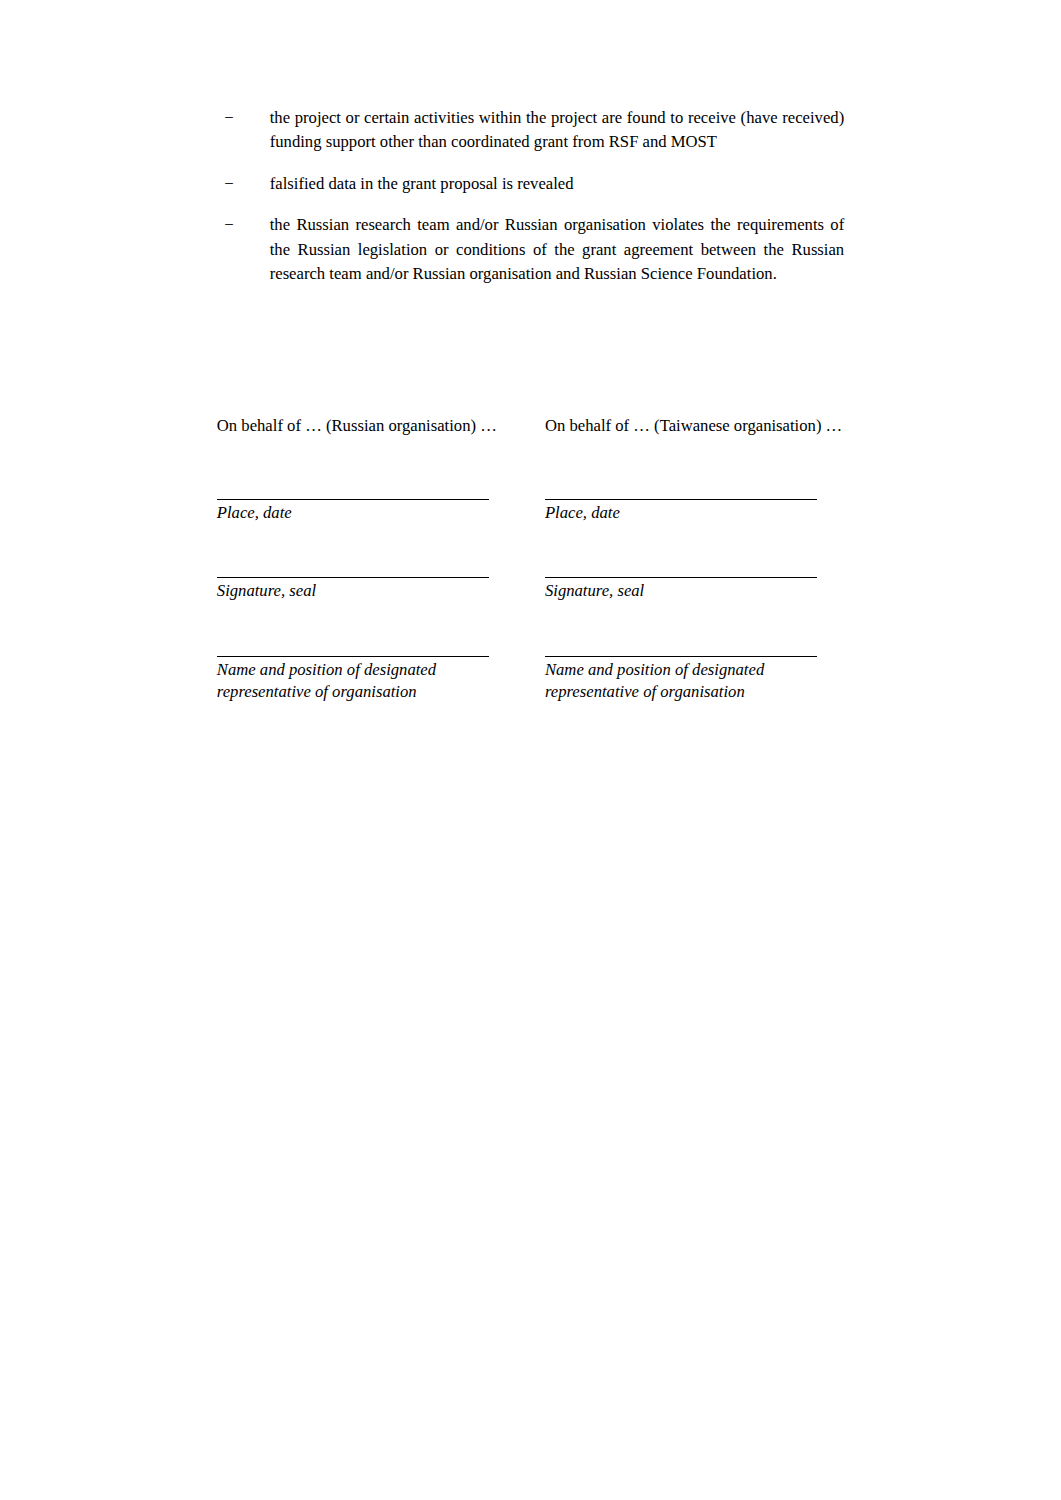the project or certain activities within the project are found to receive (have received) funding support other than coordinated grant from RSF and MOST
falsified data in the grant proposal is revealed
the Russian research team and/or Russian organisation violates the requirements of the Russian legislation or conditions of the grant agreement between the Russian research team and/or Russian organisation and Russian Science Foundation.
| On behalf of … (Russian organisation) … Place, date Signature, seal Name and position of designated representative of organisation | On behalf of … (Taiwanese organisation) … Place, date Signature, seal Name and position of designated representative of organisation |